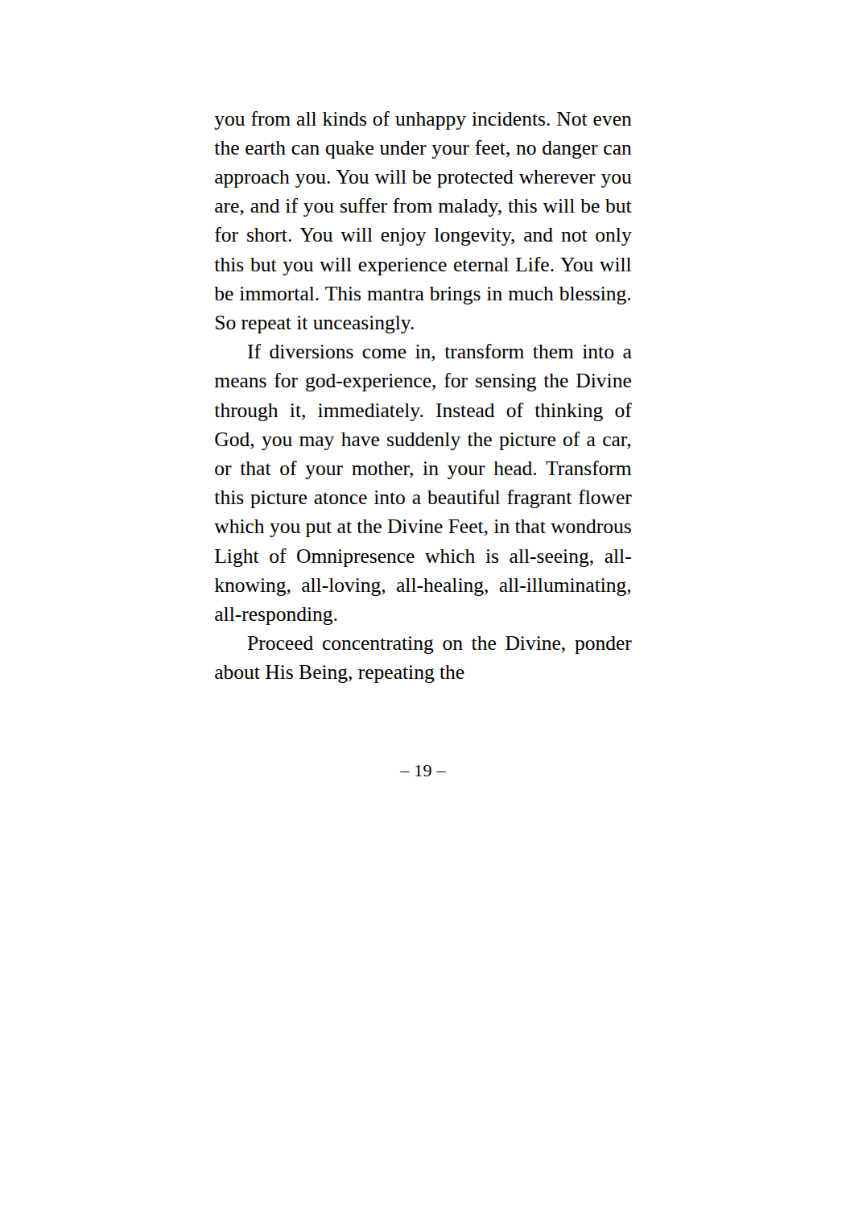you from all kinds of unhappy incidents. Not even the earth can quake under your feet, no danger can approach you. You will be protected wherever you are, and if you suffer from malady, this will be but for short. You will enjoy longevity, and not only this but you will experience eternal Life. You will be immortal. This mantra brings in much blessing. So repeat it unceasingly.
If diversions come in, transform them into a means for god-experience, for sensing the Divine through it, immediately. Instead of thinking of God, you may have suddenly the picture of a car, or that of your mother, in your head. Transform this picture atonce into a beautiful fragrant flower which you put at the Divine Feet, in that wondrous Light of Omnipresence which is all-seeing, all-knowing, all-loving, all-healing, all-illuminating, all-responding.
Proceed concentrating on the Divine, ponder about His Being, repeating the
– 19 –